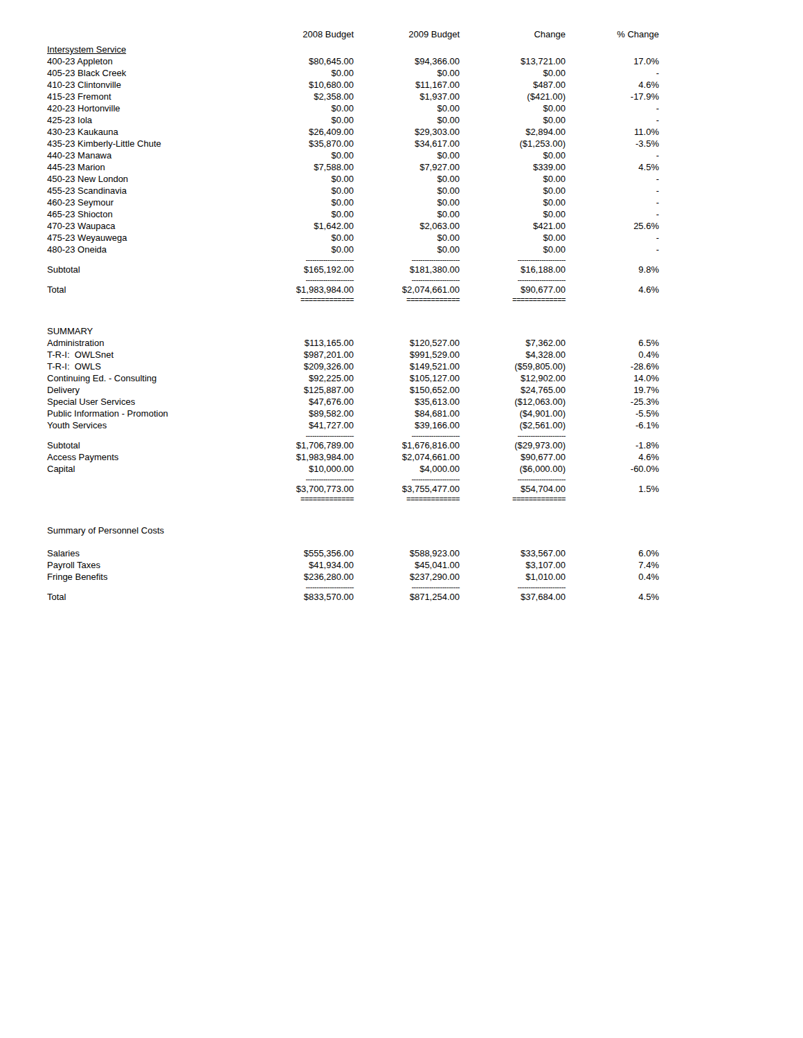| | 2008 Budget | 2009 Budget | Change | % Change |
| --- | --- | --- | --- | --- |
| Intersystem Service | | | | |
| 400-23 Appleton | $80,645.00 | $94,366.00 | $13,721.00 | 17.0% |
| 405-23 Black Creek | $0.00 | $0.00 | $0.00 | - |
| 410-23 Clintonville | $10,680.00 | $11,167.00 | $487.00 | 4.6% |
| 415-23 Fremont | $2,358.00 | $1,937.00 | ($421.00) | -17.9% |
| 420-23 Hortonville | $0.00 | $0.00 | $0.00 | - |
| 425-23 Iola | $0.00 | $0.00 | $0.00 | - |
| 430-23 Kaukauna | $26,409.00 | $29,303.00 | $2,894.00 | 11.0% |
| 435-23 Kimberly-Little Chute | $35,870.00 | $34,617.00 | ($1,253.00) | -3.5% |
| 440-23 Manawa | $0.00 | $0.00 | $0.00 | - |
| 445-23 Marion | $7,588.00 | $7,927.00 | $339.00 | 4.5% |
| 450-23 New London | $0.00 | $0.00 | $0.00 | - |
| 455-23 Scandinavia | $0.00 | $0.00 | $0.00 | - |
| 460-23 Seymour | $0.00 | $0.00 | $0.00 | - |
| 465-23 Shiocton | $0.00 | $0.00 | $0.00 | - |
| 470-23 Waupaca | $1,642.00 | $2,063.00 | $421.00 | 25.6% |
| 475-23 Weyauwega | $0.00 | $0.00 | $0.00 | - |
| 480-23 Oneida | $0.00 | $0.00 | $0.00 | - |
| | ---------------------- | ---------------------- | ---------------------- | |
| Subtotal | $165,192.00 | $181,380.00 | $16,188.00 | 9.8% |
| | ---------------------- | ---------------------- | ---------------------- | |
| Total | $1,983,984.00 | $2,074,661.00 | $90,677.00 | 4.6% |
| | ============= | ============= | ============= | |
| SUMMARY | | | | |
| Administration | $113,165.00 | $120,527.00 | $7,362.00 | 6.5% |
| T-R-I: OWLSnet | $987,201.00 | $991,529.00 | $4,328.00 | 0.4% |
| T-R-I: OWLS | $209,326.00 | $149,521.00 | ($59,805.00) | -28.6% |
| Continuing Ed. - Consulting | $92,225.00 | $105,127.00 | $12,902.00 | 14.0% |
| Delivery | $125,887.00 | $150,652.00 | $24,765.00 | 19.7% |
| Special User Services | $47,676.00 | $35,613.00 | ($12,063.00) | -25.3% |
| Public Information - Promotion | $89,582.00 | $84,681.00 | ($4,901.00) | -5.5% |
| Youth Services | $41,727.00 | $39,166.00 | ($2,561.00) | -6.1% |
| | ---------------------- | ---------------------- | ---------------------- | |
| Subtotal | $1,706,789.00 | $1,676,816.00 | ($29,973.00) | -1.8% |
| Access Payments | $1,983,984.00 | $2,074,661.00 | $90,677.00 | 4.6% |
| Capital | $10,000.00 | $4,000.00 | ($6,000.00) | -60.0% |
| | ---------------------- | ---------------------- | ---------------------- | |
| | $3,700,773.00 | $3,755,477.00 | $54,704.00 | 1.5% |
| | ============= | ============= | ============= | |
| Summary of Personnel Costs | | | | |
| Salaries | $555,356.00 | $588,923.00 | $33,567.00 | 6.0% |
| Payroll Taxes | $41,934.00 | $45,041.00 | $3,107.00 | 7.4% |
| Fringe Benefits | $236,280.00 | $237,290.00 | $1,010.00 | 0.4% |
| | ---------------------- | ---------------------- | ---------------------- | |
| Total | $833,570.00 | $871,254.00 | $37,684.00 | 4.5% |